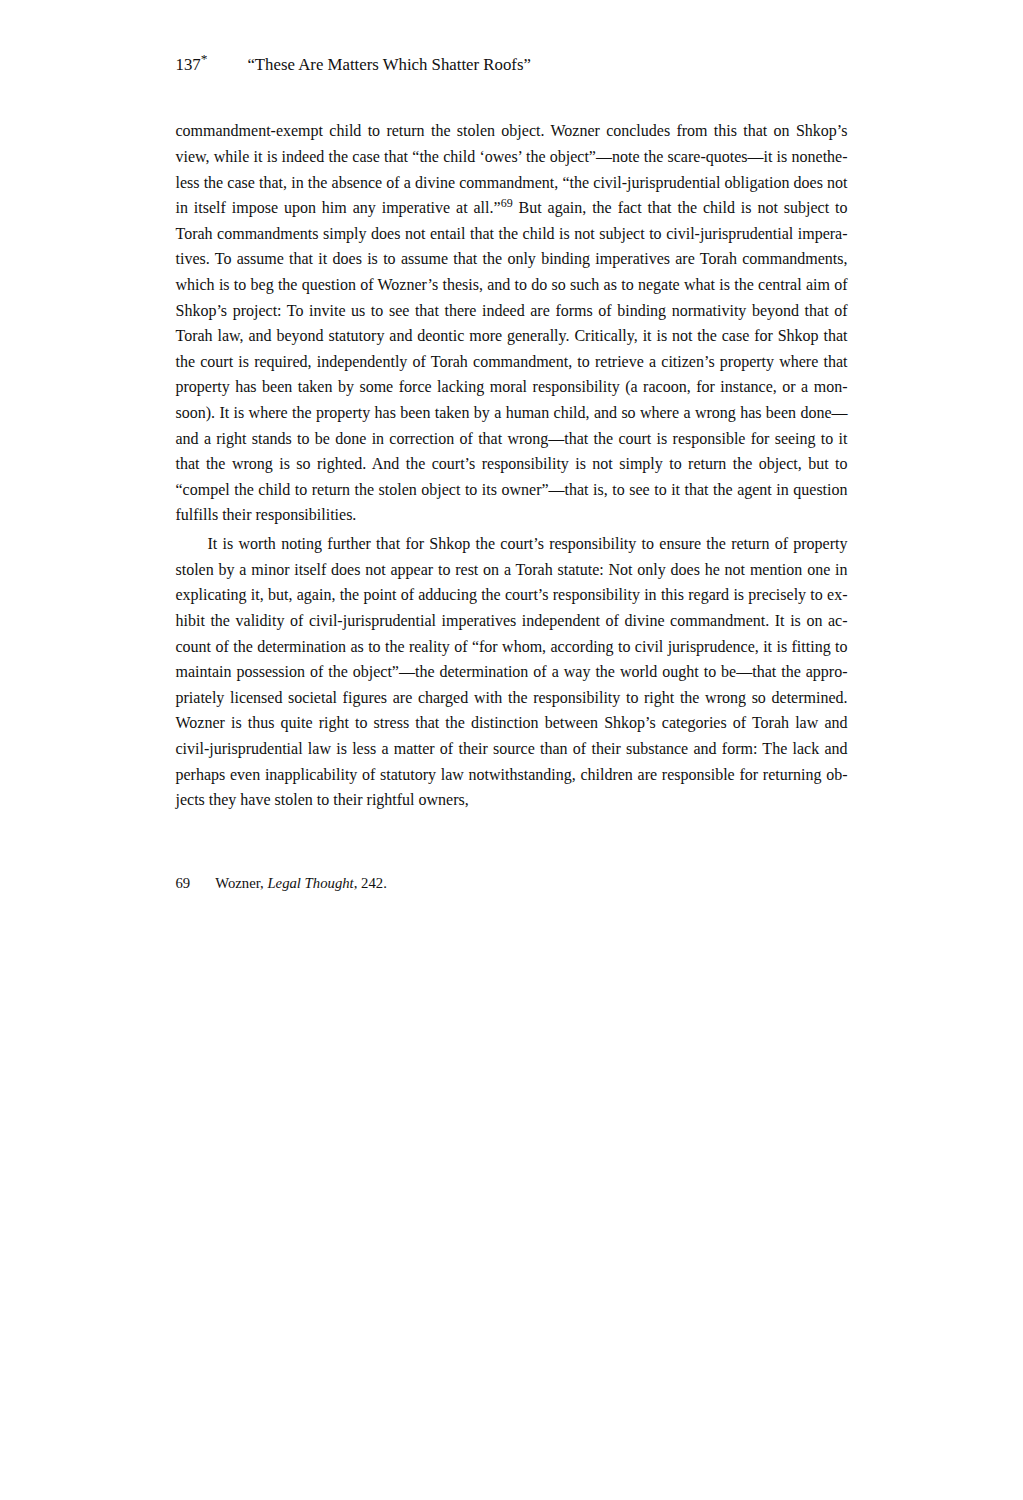137*
“These Are Matters Which Shatter Roofs”
commandment-exempt child to return the stolen object. Wozner concludes from this that on Shkop’s view, while it is indeed the case that “the child ‘owes’ the object”—note the scare-quotes—it is nonetheless the case that, in the absence of a divine commandment, “the civil-jurisprudential obligation does not in itself impose upon him any imperative at all.”69 But again, the fact that the child is not subject to Torah commandments simply does not entail that the child is not subject to civil-jurisprudential imperatives. To assume that it does is to assume that the only binding imperatives are Torah commandments, which is to beg the question of Wozner’s thesis, and to do so such as to negate what is the central aim of Shkop’s project: To invite us to see that there indeed are forms of binding normativity beyond that of Torah law, and beyond statutory and deontic more generally. Critically, it is not the case for Shkop that the court is required, independently of Torah commandment, to retrieve a citizen’s property where that property has been taken by some force lacking moral responsibility (a racoon, for instance, or a monsoon). It is where the property has been taken by a human child, and so where a wrong has been done—and a right stands to be done in correction of that wrong—that the court is responsible for seeing to it that the wrong is so righted. And the court’s responsibility is not simply to return the object, but to “compel the child to return the stolen object to its owner”—that is, to see to it that the agent in question fulfills their responsibilities.
It is worth noting further that for Shkop the court’s responsibility to ensure the return of property stolen by a minor itself does not appear to rest on a Torah statute: Not only does he not mention one in explicating it, but, again, the point of adducing the court’s responsibility in this regard is precisely to exhibit the validity of civil-jurisprudential imperatives independent of divine commandment. It is on account of the determination as to the reality of “for whom, according to civil jurisprudence, it is fitting to maintain possession of the object”—the determination of a way the world ought to be—that the appropriately licensed societal figures are charged with the responsibility to right the wrong so determined. Wozner is thus quite right to stress that the distinction between Shkop’s categories of Torah law and civil-jurisprudential law is less a matter of their source than of their substance and form: The lack and perhaps even inapplicability of statutory law notwithstanding, children are responsible for returning objects they have stolen to their rightful owners,
69 Wozner, Legal Thought, 242.